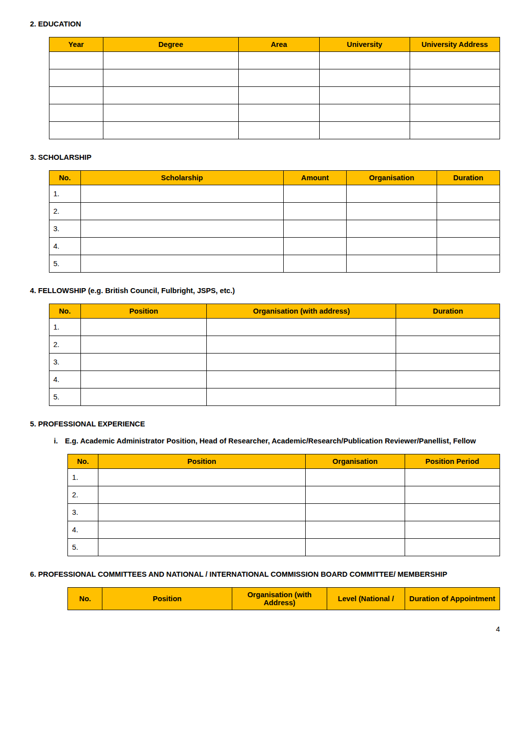2. EDUCATION
| Year | Degree | Area | University | University Address |
| --- | --- | --- | --- | --- |
3. SCHOLARSHIP
| No. | Scholarship | Amount | Organisation | Duration |
| --- | --- | --- | --- | --- |
| 1. | | | | |
| 2. | | | | |
| 3. | | | | |
| 4. | | | | |
| 5. | | | | |
4. FELLOWSHIP (e.g. British Council, Fulbright, JSPS, etc.)
| No. | Position | Organisation (with address) | Duration |
| --- | --- | --- | --- |
| 1. | | | |
| 2. | | | |
| 3. | | | |
| 4. | | | |
| 5. | | | |
5. PROFESSIONAL EXPERIENCE
E.g. Academic Administrator Position, Head of Researcher, Academic/Research/Publication Reviewer/Panellist, Fellow
| No. | Position | Organisation | Position Period |
| --- | --- | --- | --- |
| 1. | | | |
| 2. | | | |
| 3. | | | |
| 4. | | | |
| 5. | | | |
6. PROFESSIONAL COMMITTEES AND NATIONAL / INTERNATIONAL COMMISSION BOARD COMMITTEE/ MEMBERSHIP
| No. | Position | Organisation (with Address) | Level (National / | Duration of Appointment |
| --- | --- | --- | --- | --- |
4